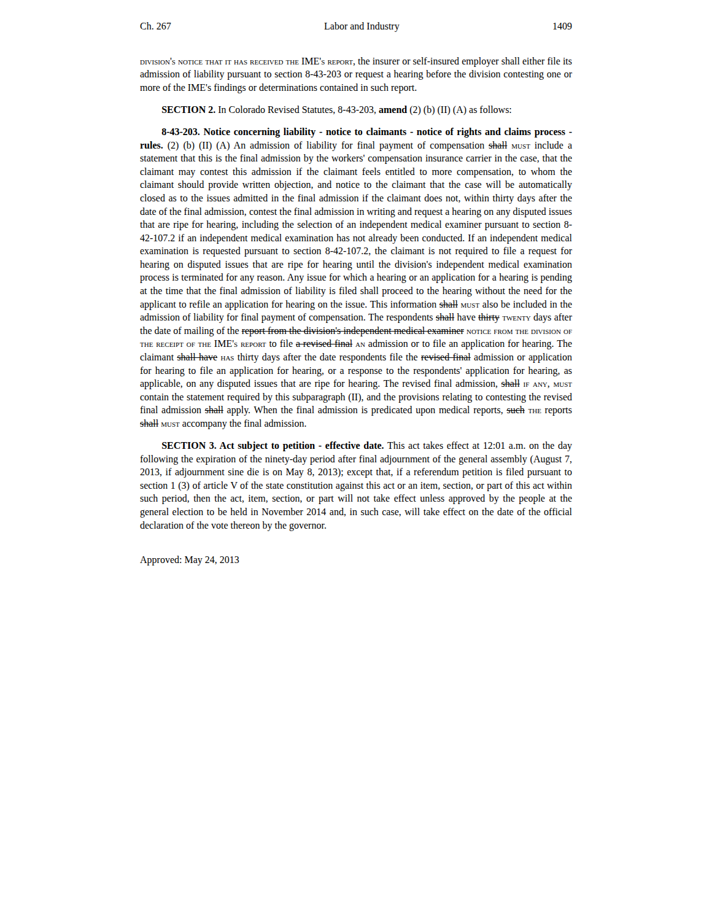Ch. 267 Labor and Industry 1409
division's notice that it has received the IME's report, the insurer or self-insured employer shall either file its admission of liability pursuant to section 8-43-203 or request a hearing before the division contesting one or more of the IME's findings or determinations contained in such report.
SECTION 2. In Colorado Revised Statutes, 8-43-203, amend (2) (b) (II) (A) as follows:
8-43-203. Notice concerning liability - notice to claimants - notice of rights and claims process - rules. (2) (b) (II) (A) An admission of liability for final payment of compensation shall must include a statement that this is the final admission by the workers' compensation insurance carrier in the case, that the claimant may contest this admission if the claimant feels entitled to more compensation, to whom the claimant should provide written objection, and notice to the claimant that the case will be automatically closed as to the issues admitted in the final admission if the claimant does not, within thirty days after the date of the final admission, contest the final admission in writing and request a hearing on any disputed issues that are ripe for hearing, including the selection of an independent medical examiner pursuant to section 8-42-107.2 if an independent medical examination has not already been conducted. If an independent medical examination is requested pursuant to section 8-42-107.2, the claimant is not required to file a request for hearing on disputed issues that are ripe for hearing until the division's independent medical examination process is terminated for any reason. Any issue for which a hearing or an application for a hearing is pending at the time that the final admission of liability is filed shall proceed to the hearing without the need for the applicant to refile an application for hearing on the issue. This information shall must also be included in the admission of liability for final payment of compensation. The respondents shall have thirty twenty days after the date of mailing of the report from the division's independent medical examiner notice from the division of the receipt of the IME's report to file a revised final an admission or to file an application for hearing. The claimant shall have has thirty days after the date respondents file the revised final admission or application for hearing to file an application for hearing, or a response to the respondents' application for hearing, as applicable, on any disputed issues that are ripe for hearing. The revised final admission, shall if any, must contain the statement required by this subparagraph (II), and the provisions relating to contesting the revised final admission shall apply. When the final admission is predicated upon medical reports, such the reports shall must accompany the final admission.
SECTION 3. Act subject to petition - effective date. This act takes effect at 12:01 a.m. on the day following the expiration of the ninety-day period after final adjournment of the general assembly (August 7, 2013, if adjournment sine die is on May 8, 2013); except that, if a referendum petition is filed pursuant to section 1 (3) of article V of the state constitution against this act or an item, section, or part of this act within such period, then the act, item, section, or part will not take effect unless approved by the people at the general election to be held in November 2014 and, in such case, will take effect on the date of the official declaration of the vote thereon by the governor.
Approved: May 24, 2013